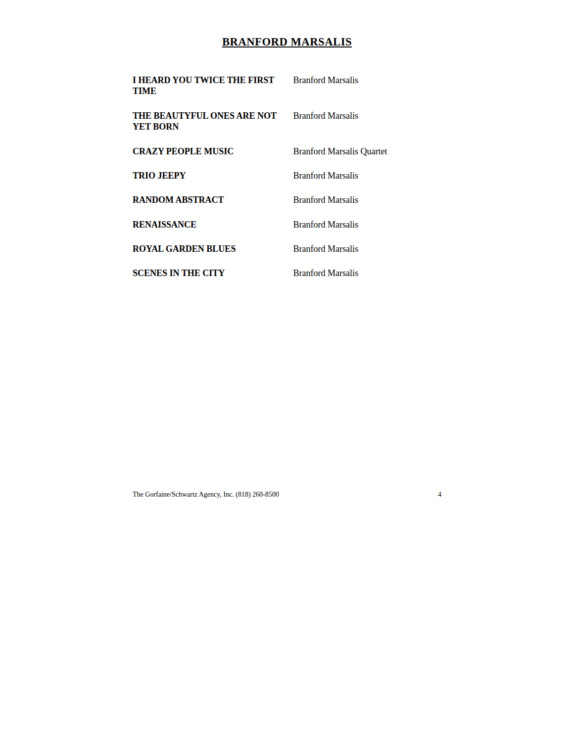BRANFORD MARSALIS
| I HEARD YOU TWICE THE FIRST TIME | Branford Marsalis |
| THE BEAUTYFUL ONES ARE NOT YET BORN | Branford Marsalis |
| CRAZY PEOPLE MUSIC | Branford Marsalis Quartet |
| TRIO JEEPY | Branford Marsalis |
| RANDOM ABSTRACT | Branford Marsalis |
| RENAISSANCE | Branford Marsalis |
| ROYAL GARDEN BLUES | Branford Marsalis |
| SCENES IN THE CITY | Branford Marsalis |
The Gorfaine/Schwartz Agency, Inc. (818) 260-8500 4